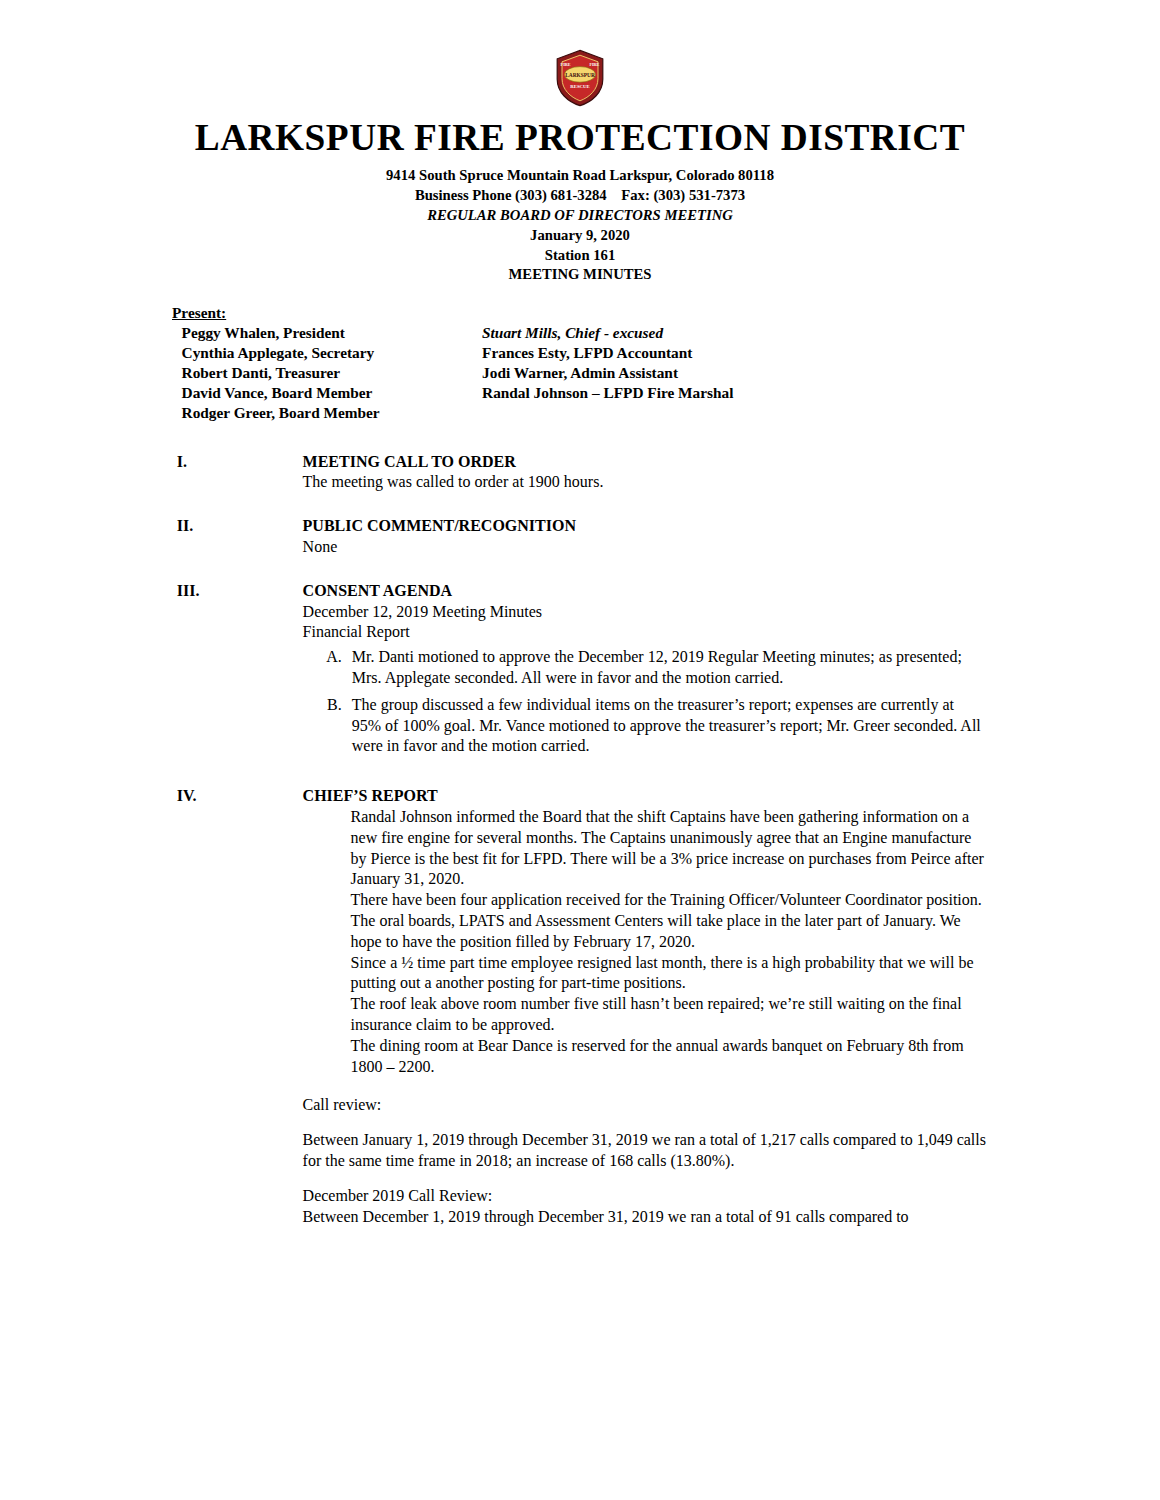LARKSPUR RESCUE FIRE FIRE
LARKSPUR FIRE PROTECTION DISTRICT
9414 South Spruce Mountain Road Larkspur, Colorado 80118
Business Phone (303) 681-3284 Fax: (303) 531-7373
REGULAR BOARD OF DIRECTORS MEETING
January 9, 2020
Station 161
MEETING MINUTES
Present:
| Peggy Whalen, President | Stuart Mills, Chief - excused |
| Cynthia Applegate, Secretary | Frances Esty, LFPD Accountant |
| Robert Danti, Treasurer | Jodi Warner, Admin Assistant |
| David Vance, Board Member | Randal Johnson – LFPD Fire Marshal |
| Rodger Greer, Board Member | |
| I. | MEETING CALL TO ORDER The meeting was called to order at 1900 hours. |
| II. | PUBLIC COMMENT/RECOGNITION None |
| III. | CONSENT AGENDA December 12, 2019 Meeting Minutes Financial Report Mr. Danti motioned to approve the December 12, 2019 Regular Meeting minutes; as presented; Mrs. Applegate seconded. All were in favor and the motion carried. The group discussed a few individual items on the treasurer’s report; expenses are currently at 95% of 100% goal. Mr. Vance motioned to approve the treasurer’s report; Mr. Greer seconded. All were in favor and the motion carried. |
| IV. | CHIEF’S REPORT Randal Johnson informed the Board that the shift Captains have been gathering information on a new fire engine for several months. The Captains unanimously agree that an Engine manufacture by Pierce is the best fit for LFPD. There will be a 3% price increase on purchases from Peirce after January 31, 2020. There have been four application received for the Training Officer/Volunteer Coordinator position. The oral boards, LPATS and Assessment Centers will take place in the later part of January. We hope to have the position filled by February 17, 2020. Since a ½ time part time employee resigned last month, there is a high probability that we will be putting out a another posting for part-time positions. The roof leak above room number five still hasn’t been repaired; we’re still waiting on the final insurance claim to be approved. The dining room at Bear Dance is reserved for the annual awards banquet on February 8th from 1800 – 2200. Call review: Between January 1, 2019 through December 31, 2019 we ran a total of 1,217 calls compared to 1,049 calls for the same time frame in 2018; an increase of 168 calls (13.80%). December 2019 Call Review: Between December 1, 2019 through December 31, 2019 we ran a total of 91 calls compared to |